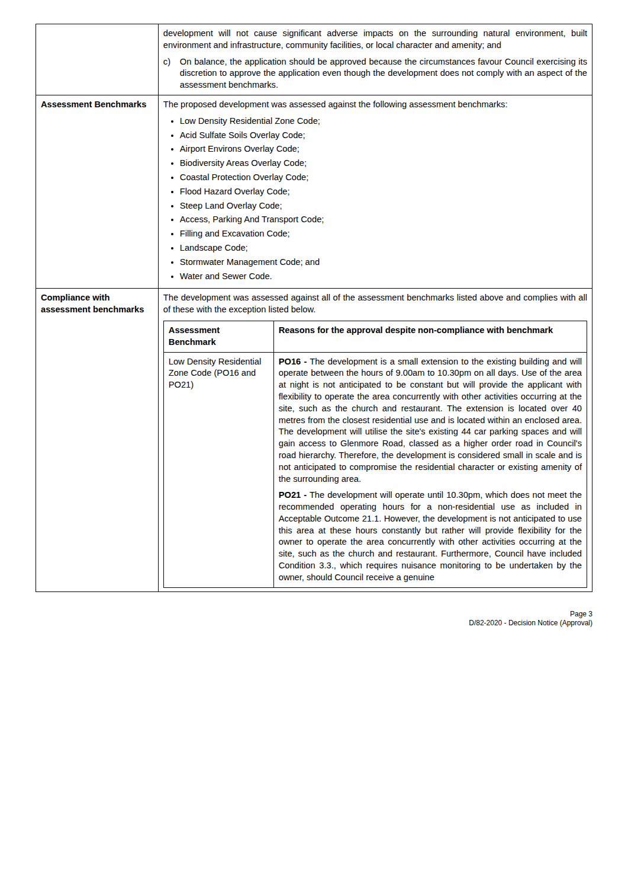| | development will not cause significant adverse impacts on the surrounding natural environment, built environment and infrastructure, community facilities, or local character and amenity; and c) On balance, the application should be approved because the circumstances favour Council exercising its discretion to approve the application even though the development does not comply with an aspect of the assessment benchmarks. |
| Assessment Benchmarks | The proposed development was assessed against the following assessment benchmarks: Low Density Residential Zone Code; Acid Sulfate Soils Overlay Code; Airport Environs Overlay Code; Biodiversity Areas Overlay Code; Coastal Protection Overlay Code; Flood Hazard Overlay Code; Steep Land Overlay Code; Access, Parking And Transport Code; Filling and Excavation Code; Landscape Code; Stormwater Management Code; and Water and Sewer Code. |
| Compliance with assessment benchmarks | The development was assessed against all of the assessment benchmarks listed above and complies with all of these with the exception listed below. / Assessment Benchmark / Reasons for the approval despite non-compliance with benchmark / / --- / --- / / Low Density Residential Zone Code (PO16 and PO21) / PO16 - The development is a small extension to the existing building and will operate between the hours of 9.00am to 10.30pm on all days. Use of the area at night is not anticipated to be constant but will provide the applicant with flexibility to operate the area concurrently with other activities occurring at the site, such as the church and restaurant. The extension is located over 40 metres from the closest residential use and is located within an enclosed area. The development will utilise the site's existing 44 car parking spaces and will gain access to Glenmore Road, classed as a higher order road in Council's road hierarchy. Therefore, the development is considered small in scale and is not anticipated to compromise the residential character or existing amenity of the surrounding area. PO21 - The development will operate until 10.30pm, which does not meet the recommended operating hours for a non-residential use as included in Acceptable Outcome 21.1. However, the development is not anticipated to use this area at these hours constantly but rather will provide flexibility for the owner to operate the area concurrently with other activities occurring at the site, such as the church and restaurant. Furthermore, Council have included Condition 3.3., which requires nuisance monitoring to be undertaken by the owner, should Council receive a genuine / |
Page 3
D/82-2020 - Decision Notice (Approval)